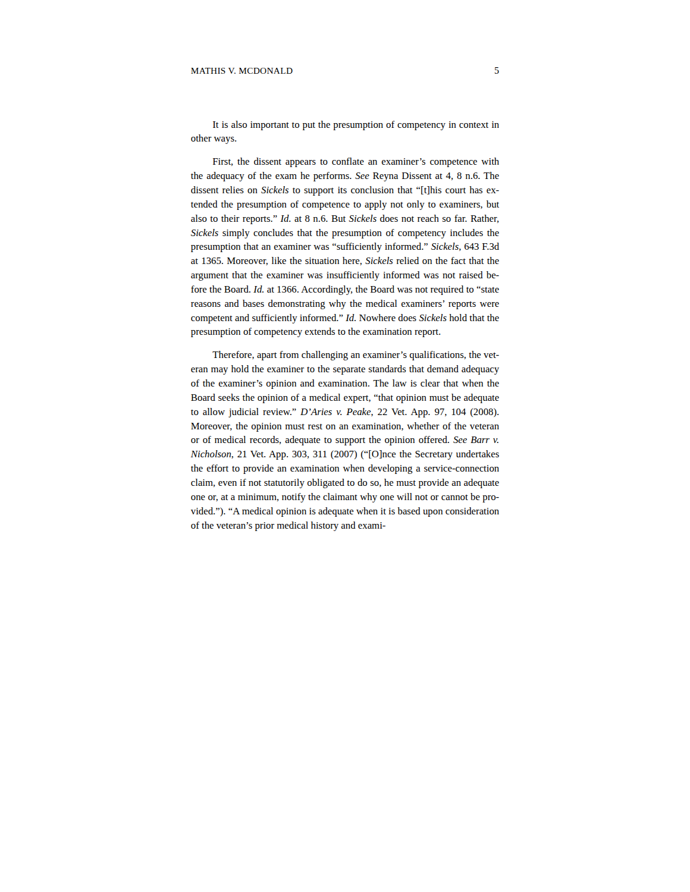Mathis v. McDonald 5
It is also important to put the presumption of competency in context in other ways.
First, the dissent appears to conflate an examiner’s competence with the adequacy of the exam he performs. See Reyna Dissent at 4, 8 n.6. The dissent relies on Sickels to support its conclusion that “[t]his court has extended the presumption of competence to apply not only to examiners, but also to their reports.” Id. at 8 n.6. But Sickels does not reach so far. Rather, Sickels simply concludes that the presumption of competency includes the presumption that an examiner was “sufficiently informed.” Sickels, 643 F.3d at 1365. Moreover, like the situation here, Sickels relied on the fact that the argument that the examiner was insufficiently informed was not raised before the Board. Id. at 1366. Accordingly, the Board was not required to “state reasons and bases demonstrating why the medical examiners’ reports were competent and sufficiently informed.” Id. Nowhere does Sickels hold that the presumption of competency extends to the examination report.
Therefore, apart from challenging an examiner’s qualifications, the veteran may hold the examiner to the separate standards that demand adequacy of the examiner’s opinion and examination. The law is clear that when the Board seeks the opinion of a medical expert, “that opinion must be adequate to allow judicial review.” D’Aries v. Peake, 22 Vet. App. 97, 104 (2008). Moreover, the opinion must rest on an examination, whether of the veteran or of medical records, adequate to support the opinion offered. See Barr v. Nicholson, 21 Vet. App. 303, 311 (2007) (“[O]nce the Secretary undertakes the effort to provide an examination when developing a service-connection claim, even if not statutorily obligated to do so, he must provide an adequate one or, at a minimum, notify the claimant why one will not or cannot be provided.”). “A medical opinion is adequate when it is based upon consideration of the veteran’s prior medical history and exami-